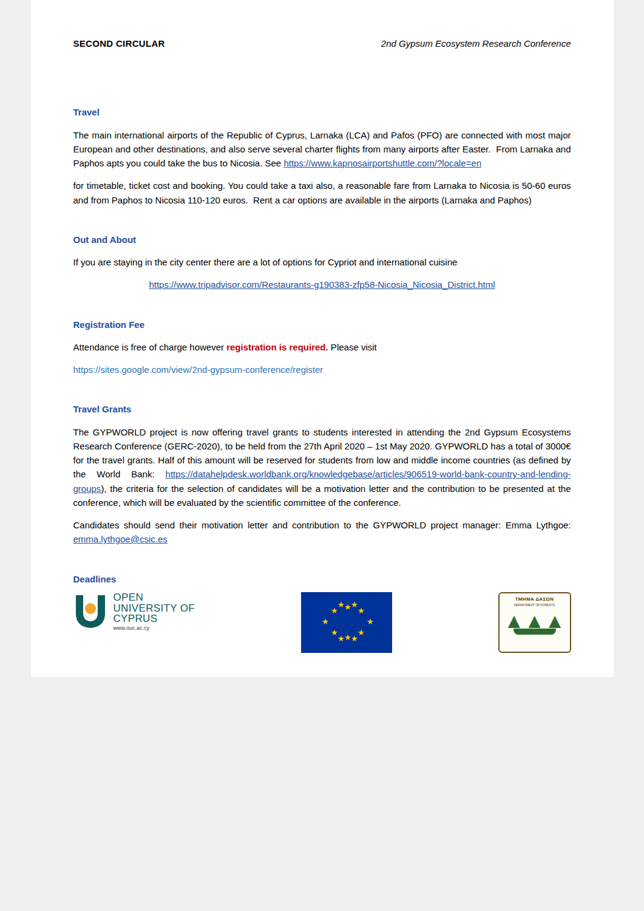SECOND CIRCULAR
2nd Gypsum Ecosystem Research Conference
Travel
The main international airports of the Republic of Cyprus, Larnaka (LCA) and Pafos (PFO) are connected with most major European and other destinations, and also serve several charter flights from many airports after Easter. From Larnaka and Paphos apts you could take the bus to Nicosia. See https://www.kapnosairportshuttle.com/?locale=en
for timetable, ticket cost and booking. You could take a taxi also, a reasonable fare from Larnaka to Nicosia is 50-60 euros and from Paphos to Nicosia 110-120 euros. Rent a car options are available in the airports (Larnaka and Paphos)
Out and About
If you are staying in the city center there are a lot of options for Cypriot and international cuisine
https://www.tripadvisor.com/Restaurants-g190383-zfp58-Nicosia_Nicosia_District.html
Registration Fee
Attendance is free of charge however registration is required. Please visit
https://sites.google.com/view/2nd-gypsum-conference/register
Travel Grants
The GYPWORLD project is now offering travel grants to students interested in attending the 2nd Gypsum Ecosystems Research Conference (GERC-2020), to be held from the 27th April 2020 – 1st May 2020. GYPWORLD has a total of 3000€ for the travel grants. Half of this amount will be reserved for students from low and middle income countries (as defined by the World Bank: https://datahelpdesk.worldbank.org/knowledgebase/articles/906519-world-bank-country-and-lending-groups), the criteria for the selection of candidates will be a motivation letter and the contribution to be presented at the conference, which will be evaluated by the scientific committee of the conference.
Candidates should send their motivation letter and contribution to the GYPWORLD project manager: Emma Lythgoe: emma.lythgoe@csic.es
Deadlines
OPEN
UNIVERSITY OF
CYPRUS www.ouc.ac.cy
★ ★ ★ ★ ★ ★ ★ ★ ★ ★ ★ ★
ΤΜΗΜΑ ΔΑΣΩΝ
DEPARTMENT OF FORESTS
▲▲▲